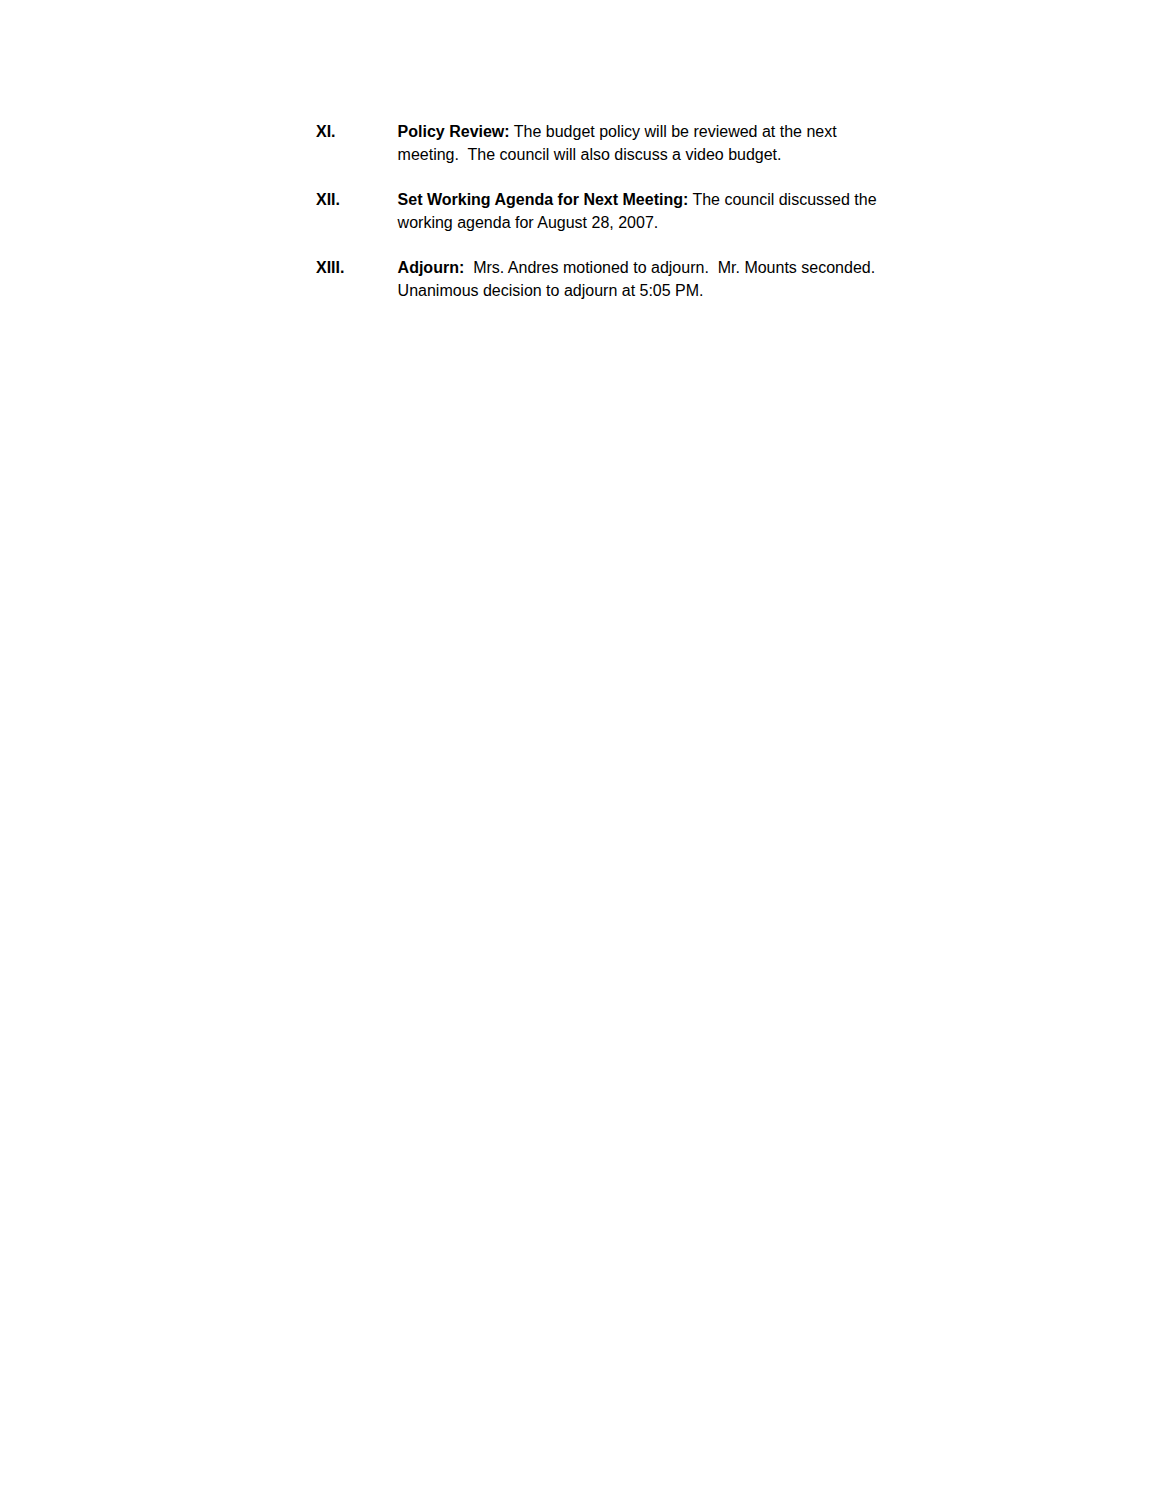XI.
Policy Review: The budget policy will be reviewed at the next meeting. The council will also discuss a video budget.
XII.
Set Working Agenda for Next Meeting: The council discussed the working agenda for August 28, 2007.
XIII.
Adjourn: Mrs. Andres motioned to adjourn. Mr. Mounts seconded. Unanimous decision to adjourn at 5:05 PM.